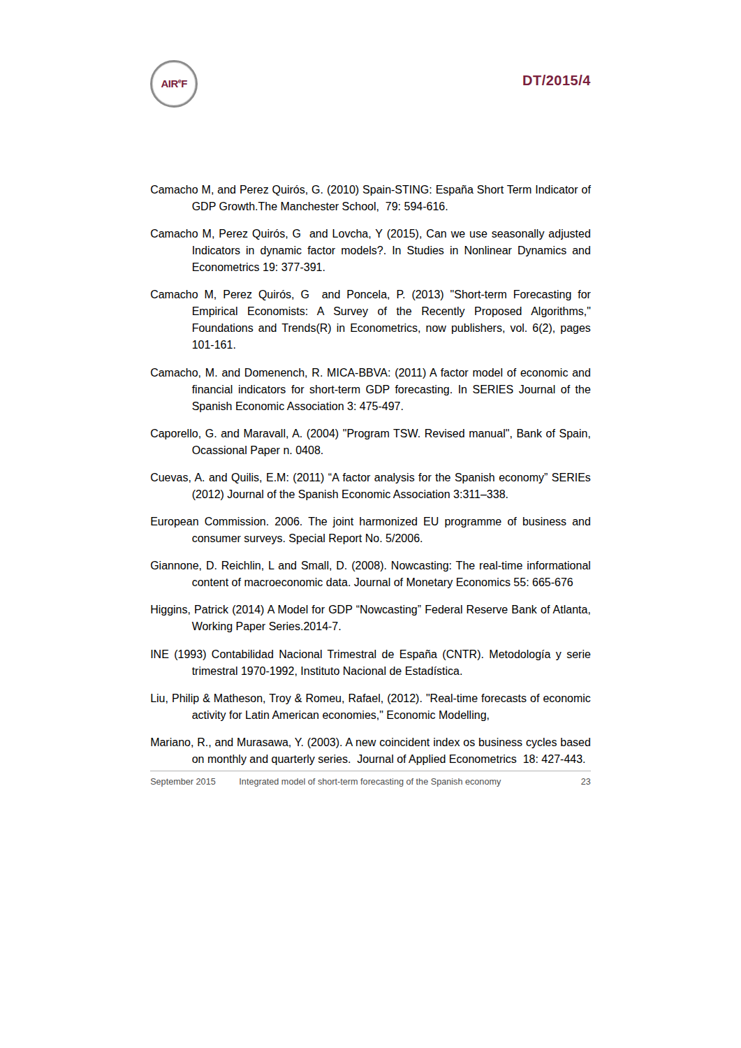AIRe F
DT/2015/4
Camacho M, and Perez Quirós, G. (2010) Spain-STING: España Short Term Indicator of GDP Growth.The Manchester School, 79: 594-616.
Camacho M, Perez Quirós, G and Lovcha, Y (2015), Can we use seasonally adjusted Indicators in dynamic factor models?. In Studies in Nonlinear Dynamics and Econometrics 19: 377-391.
Camacho M, Perez Quirós, G and Poncela, P. (2013) "Short-term Forecasting for Empirical Economists: A Survey of the Recently Proposed Algorithms," Foundations and Trends(R) in Econometrics, now publishers, vol. 6(2), pages 101-161.
Camacho, M. and Domenench, R. MICA-BBVA: (2011) A factor model of economic and financial indicators for short-term GDP forecasting. In SERIES Journal of the Spanish Economic Association 3: 475-497.
Caporello, G. and Maravall, A. (2004) "Program TSW. Revised manual", Bank of Spain, Ocassional Paper n. 0408.
Cuevas, A. and Quilis, E.M: (2011) “A factor analysis for the Spanish economy” SERIEs (2012) Journal of the Spanish Economic Association 3:311–338.
European Commission. 2006. The joint harmonized EU programme of business and consumer surveys. Special Report No. 5/2006.
Giannone, D. Reichlin, L and Small, D. (2008). Nowcasting: The real-time informational content of macroeconomic data. Journal of Monetary Economics 55: 665-676
Higgins, Patrick (2014) A Model for GDP “Nowcasting” Federal Reserve Bank of Atlanta, Working Paper Series.2014-7.
INE (1993) Contabilidad Nacional Trimestral de España (CNTR). Metodología y serie trimestral 1970-1992, Instituto Nacional de Estadística.
Liu, Philip & Matheson, Troy & Romeu, Rafael, (2012). "Real-time forecasts of economic activity for Latin American economies," Economic Modelling,
Mariano, R., and Murasawa, Y. (2003). A new coincident index os business cycles based on monthly and quarterly series. Journal of Applied Econometrics 18: 427-443.
September 2015
Integrated model of short-term forecasting of the Spanish economy
23